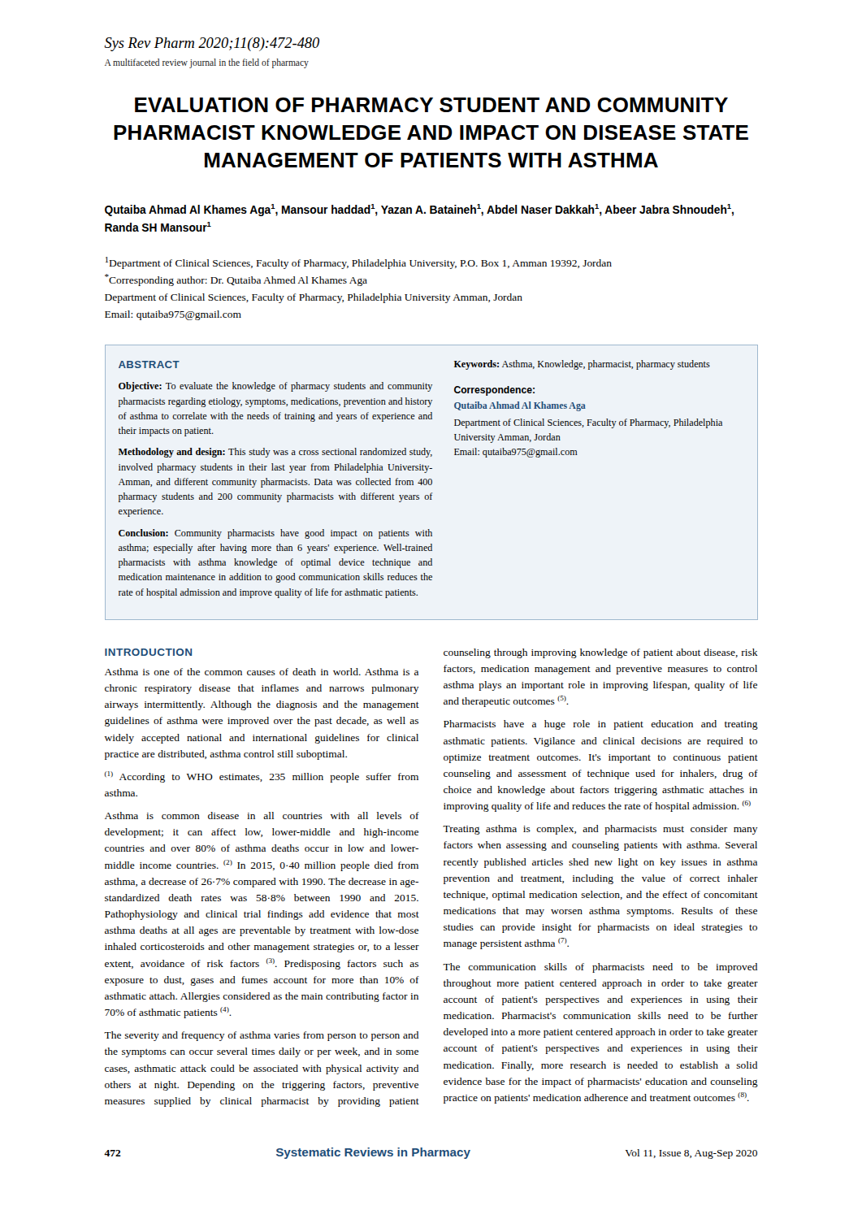Sys Rev Pharm 2020;11(8):472-480
A multifaceted review journal in the field of pharmacy
EVALUATION OF PHARMACY STUDENT AND COMMUNITY PHARMACIST KNOWLEDGE AND IMPACT ON DISEASE STATE MANAGEMENT OF PATIENTS WITH ASTHMA
Qutaiba Ahmad Al Khames Aga1, Mansour haddad1, Yazan A. Bataineh1, Abdel Naser Dakkah1, Abeer Jabra Shnoudeh1, Randa SH Mansour1
1Department of Clinical Sciences, Faculty of Pharmacy, Philadelphia University, P.O. Box 1, Amman 19392, Jordan
*Corresponding author: Dr. Qutaiba Ahmed Al Khames Aga
Department of Clinical Sciences, Faculty of Pharmacy, Philadelphia University Amman, Jordan
Email: qutaiba975@gmail.com
ABSTRACT
Objective: To evaluate the knowledge of pharmacy students and community pharmacists regarding etiology, symptoms, medications, prevention and history of asthma to correlate with the needs of training and years of experience and their impacts on patient.
Methodology and design: This study was a cross sectional randomized study, involved pharmacy students in their last year from Philadelphia University-Amman, and different community pharmacists. Data was collected from 400 pharmacy students and 200 community pharmacists with different years of experience.
Conclusion: Community pharmacists have good impact on patients with asthma; especially after having more than 6 years' experience. Well-trained pharmacists with asthma knowledge of optimal device technique and medication maintenance in addition to good communication skills reduces the rate of hospital admission and improve quality of life for asthmatic patients.
Keywords: Asthma, Knowledge, pharmacist, pharmacy students
Correspondence:
Qutaiba Ahmad Al Khames Aga
Department of Clinical Sciences, Faculty of Pharmacy, Philadelphia University Amman, Jordan
Email: qutaiba975@gmail.com
INTRODUCTION
Asthma is one of the common causes of death in world. Asthma is a chronic respiratory disease that inflames and narrows pulmonary airways intermittently. Although the diagnosis and the management guidelines of asthma were improved over the past decade, as well as widely accepted national and international guidelines for clinical practice are distributed, asthma control still suboptimal.
(1) According to WHO estimates, 235 million people suffer from asthma.
Asthma is common disease in all countries with all levels of development; it can affect low, lower-middle and high-income countries and over 80% of asthma deaths occur in low and lower-middle income countries. (2) In 2015, 0·40 million people died from asthma, a decrease of 26·7% compared with 1990. The decrease in age-standardized death rates was 58·8% between 1990 and 2015. Pathophysiology and clinical trial findings add evidence that most asthma deaths at all ages are preventable by treatment with low-dose inhaled corticosteroids and other management strategies or, to a lesser extent, avoidance of risk factors (3). Predisposing factors such as exposure to dust, gases and fumes account for more than 10% of asthmatic attach. Allergies considered as the main contributing factor in 70% of asthmatic patients (4).
The severity and frequency of asthma varies from person to person and the symptoms can occur several times daily or per week, and in some cases, asthmatic attack could be associated with physical activity and others at night. Depending on the triggering factors, preventive measures supplied by clinical pharmacist by providing patient counseling through improving knowledge of patient about disease, risk factors, medication management and preventive measures to control asthma plays an important role in improving lifespan, quality of life and therapeutic outcomes (5).
Pharmacists have a huge role in patient education and treating asthmatic patients. Vigilance and clinical decisions are required to optimize treatment outcomes. It's important to continuous patient counseling and assessment of technique used for inhalers, drug of choice and knowledge about factors triggering asthmatic attaches in improving quality of life and reduces the rate of hospital admission. (6)
Treating asthma is complex, and pharmacists must consider many factors when assessing and counseling patients with asthma. Several recently published articles shed new light on key issues in asthma prevention and treatment, including the value of correct inhaler technique, optimal medication selection, and the effect of concomitant medications that may worsen asthma symptoms. Results of these studies can provide insight for pharmacists on ideal strategies to manage persistent asthma (7).
The communication skills of pharmacists need to be improved throughout more patient centered approach in order to take greater account of patient's perspectives and experiences in using their medication. Pharmacist's communication skills need to be further developed into a more patient centered approach in order to take greater account of patient's perspectives and experiences in using their medication. Finally, more research is needed to establish a solid evidence base for the impact of pharmacists' education and counseling practice on patients' medication adherence and treatment outcomes (8).
472 Systematic Reviews in Pharmacy Vol 11, Issue 8, Aug-Sep 2020